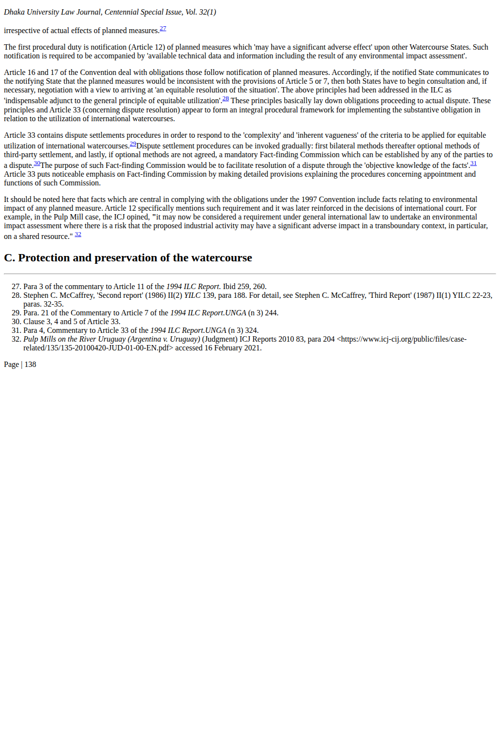Dhaka University Law Journal, Centennial Special Issue, Vol. 32(1)
irrespective of actual effects of planned measures.27
The first procedural duty is notification (Article 12) of planned measures which 'may have a significant adverse effect' upon other Watercourse States. Such notification is required to be accompanied by 'available technical data and information including the result of any environmental impact assessment'.
Article 16 and 17 of the Convention deal with obligations those follow notification of planned measures. Accordingly, if the notified State communicates to the notifying State that the planned measures would be inconsistent with the provisions of Article 5 or 7, then both States have to begin consultation and, if necessary, negotiation with a view to arriving at 'an equitable resolution of the situation'. The above principles had been addressed in the ILC as 'indispensable adjunct to the general principle of equitable utilization'.28 These principles basically lay down obligations proceeding to actual dispute. These principles and Article 33 (concerning dispute resolution) appear to form an integral procedural framework for implementing the substantive obligation in relation to the utilization of international watercourses.
Article 33 contains dispute settlements procedures in order to respond to the 'complexity' and 'inherent vagueness' of the criteria to be applied for equitable utilization of international watercourses.29Dispute settlement procedures can be invoked gradually: first bilateral methods thereafter optional methods of third-party settlement, and lastly, if optional methods are not agreed, a mandatory Fact-finding Commission which can be established by any of the parties to a dispute.30The purpose of such Fact-finding Commission would be to facilitate resolution of a dispute through the 'objective knowledge of the facts'.31 Article 33 puts noticeable emphasis on Fact-finding Commission by making detailed provisions explaining the procedures concerning appointment and functions of such Commission.
It should be noted here that facts which are central in complying with the obligations under the 1997 Convention include facts relating to environmental impact of any planned measure. Article 12 specifically mentions such requirement and it was later reinforced in the decisions of international court. For example, in the Pulp Mill case, the ICJ opined, "it may now be considered a requirement under general international law to undertake an environmental impact assessment where there is a risk that the proposed industrial activity may have a significant adverse impact in a transboundary context, in particular, on a shared resource." 32
C. Protection and preservation of the watercourse
Para 3 of the commentary to Article 11 of the 1994 ILC Report. Ibid 259, 260.
Stephen C. McCaffrey, 'Second report' (1986) II(2) YILC 139, para 188. For detail, see Stephen C. McCaffrey, 'Third Report' (1987) II(1) YILC 22-23, paras. 32-35.
Para. 21 of the Commentary to Article 7 of the 1994 ILC Report.UNGA (n 3) 244.
Clause 3, 4 and 5 of Article 33.
Para 4, Commentary to Article 33 of the 1994 ILC Report.UNGA (n 3) 324.
Pulp Mills on the River Uruguay (Argentina v. Uruguay) (Judgment) ICJ Reports 2010 83, para 204 <https://www.icj-cij.org/public/files/case-related/135/135-20100420-JUD-01-00-EN.pdf> accessed 16 February 2021.
Page | 138